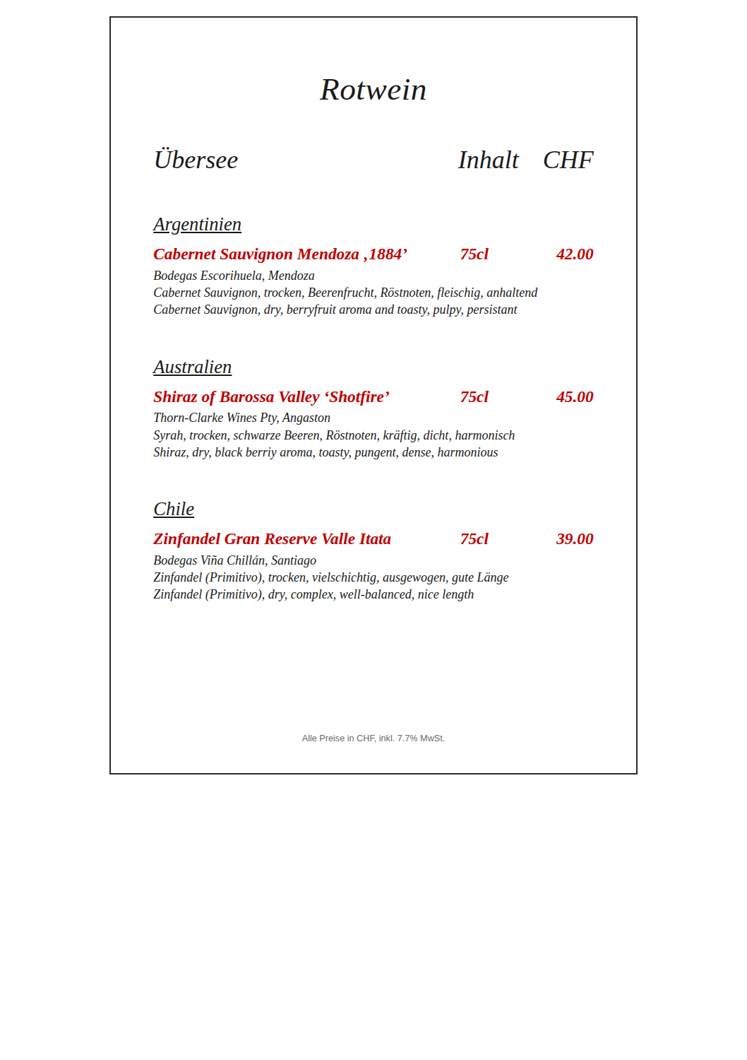Rotwein
Übersee
Inhalt CHF
Argentinien
Cabernet Sauvignon Mendoza ‚1884’ 75cl 42.00
Bodegas Escorihuela, Mendoza
Cabernet Sauvignon, trocken, Beerenfrucht, Röstnoten, fleischig, anhaltend
Cabernet Sauvignon, dry, berryfruit aroma and toasty, pulpy, persistant
Australien
Shiraz of Barossa Valley ‘Shotfire’ 75cl 45.00
Thorn-Clarke Wines Pty, Angaston
Syrah, trocken, schwarze Beeren, Röstnoten, kräftig, dicht, harmonisch
Shiraz, dry, black berriy aroma, toasty, pungent, dense, harmonious
Chile
Zinfandel Gran Reserve Valle Itata 75cl 39.00
Bodegas Viña Chillán, Santiago
Zinfandel (Primitivo), trocken, vielschichtig, ausgewogen, gute Länge
Zinfandel (Primitivo), dry, complex, well-balanced, nice length
Alle Preise in CHF, inkl. 7.7% MwSt.